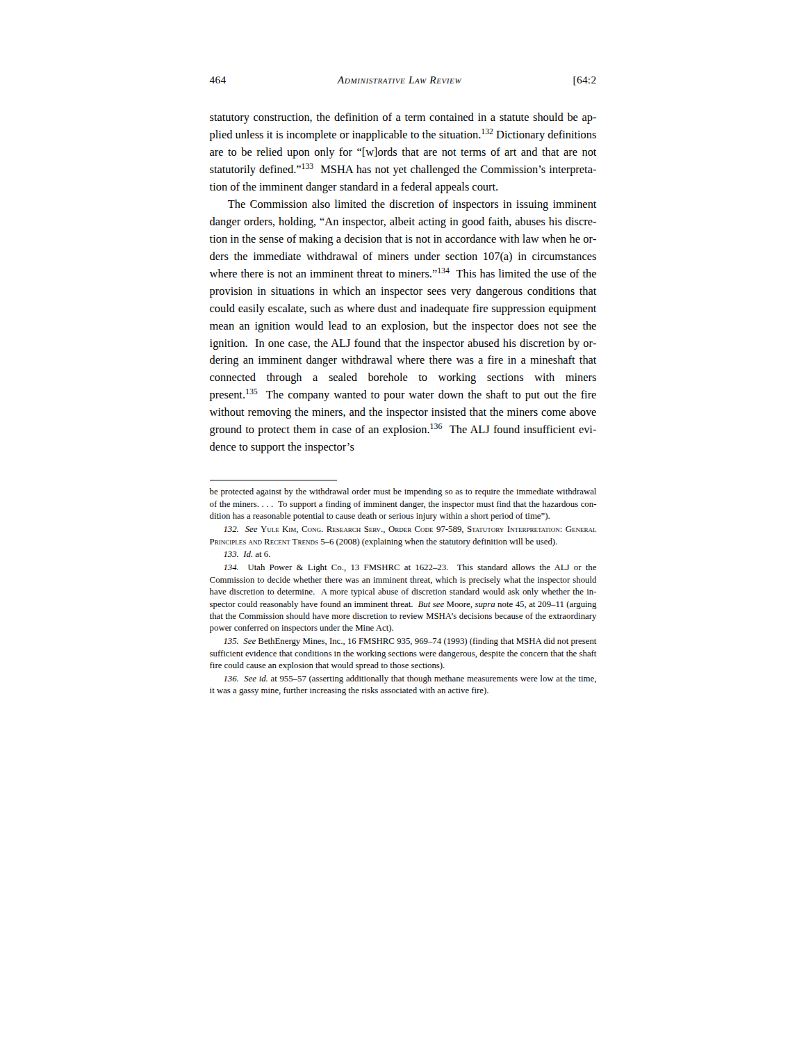464 Administrative Law Review [64:2
statutory construction, the definition of a term contained in a statute should be applied unless it is incomplete or inapplicable to the situation.132 Dictionary definitions are to be relied upon only for “[w]ords that are not terms of art and that are not statutorily defined.”133 MSHA has not yet challenged the Commission’s interpretation of the imminent danger standard in a federal appeals court.
The Commission also limited the discretion of inspectors in issuing imminent danger orders, holding, “An inspector, albeit acting in good faith, abuses his discretion in the sense of making a decision that is not in accordance with law when he orders the immediate withdrawal of miners under section 107(a) in circumstances where there is not an imminent threat to miners.”134 This has limited the use of the provision in situations in which an inspector sees very dangerous conditions that could easily escalate, such as where dust and inadequate fire suppression equipment mean an ignition would lead to an explosion, but the inspector does not see the ignition. In one case, the ALJ found that the inspector abused his discretion by ordering an imminent danger withdrawal where there was a fire in a mineshaft that connected through a sealed borehole to working sections with miners present.135 The company wanted to pour water down the shaft to put out the fire without removing the miners, and the inspector insisted that the miners come above ground to protect them in case of an explosion.136 The ALJ found insufficient evidence to support the inspector’s
be protected against by the withdrawal order must be impending so as to require the immediate withdrawal of the miners. . . . To support a finding of imminent danger, the inspector must find that the hazardous condition has a reasonable potential to cause death or serious injury within a short period of time”).
132. See Yule Kim, Cong. Research Serv., Order Code 97-589, Statutory Interpretation: General Principles and Recent Trends 5–6 (2008) (explaining when the statutory definition will be used).
133. Id. at 6.
134. Utah Power & Light Co., 13 FMSHRC at 1622–23. This standard allows the ALJ or the Commission to decide whether there was an imminent threat, which is precisely what the inspector should have discretion to determine. A more typical abuse of discretion standard would ask only whether the inspector could reasonably have found an imminent threat. But see Moore, supra note 45, at 209–11 (arguing that the Commission should have more discretion to review MSHA’s decisions because of the extraordinary power conferred on inspectors under the Mine Act).
135. See BethEnergy Mines, Inc., 16 FMSHRC 935, 969–74 (1993) (finding that MSHA did not present sufficient evidence that conditions in the working sections were dangerous, despite the concern that the shaft fire could cause an explosion that would spread to those sections).
136. See id. at 955–57 (asserting additionally that though methane measurements were low at the time, it was a gassy mine, further increasing the risks associated with an active fire).